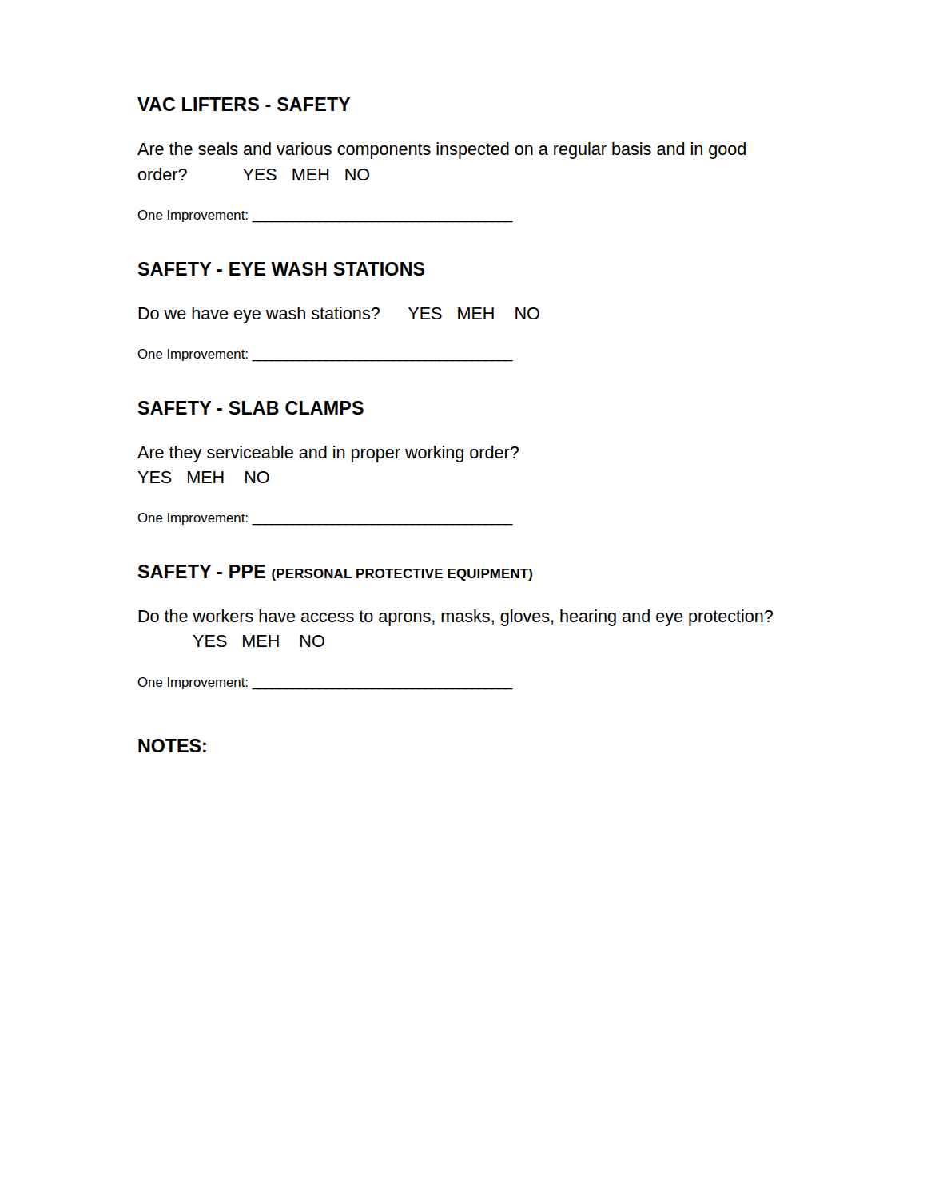VAC LIFTERS - SAFETY
Are the seals and various components inspected on a regular basis and in good order? YES MEH NO
One Improvement: _______________________________________
SAFETY - EYE WASH STATIONS
Do we have eye wash stations? YES MEH NO
One Improvement: _______________________________________
SAFETY - SLAB CLAMPS
Are they serviceable and in proper working order?
YES MEH NO
One Improvement: _______________________________________
SAFETY - PPE (PERSONAL PROTECTIVE EQUIPMENT)
Do the workers have access to aprons, masks, gloves, hearing and eye protection? YES MEH NO
One Improvement: _______________________________________
NOTES: